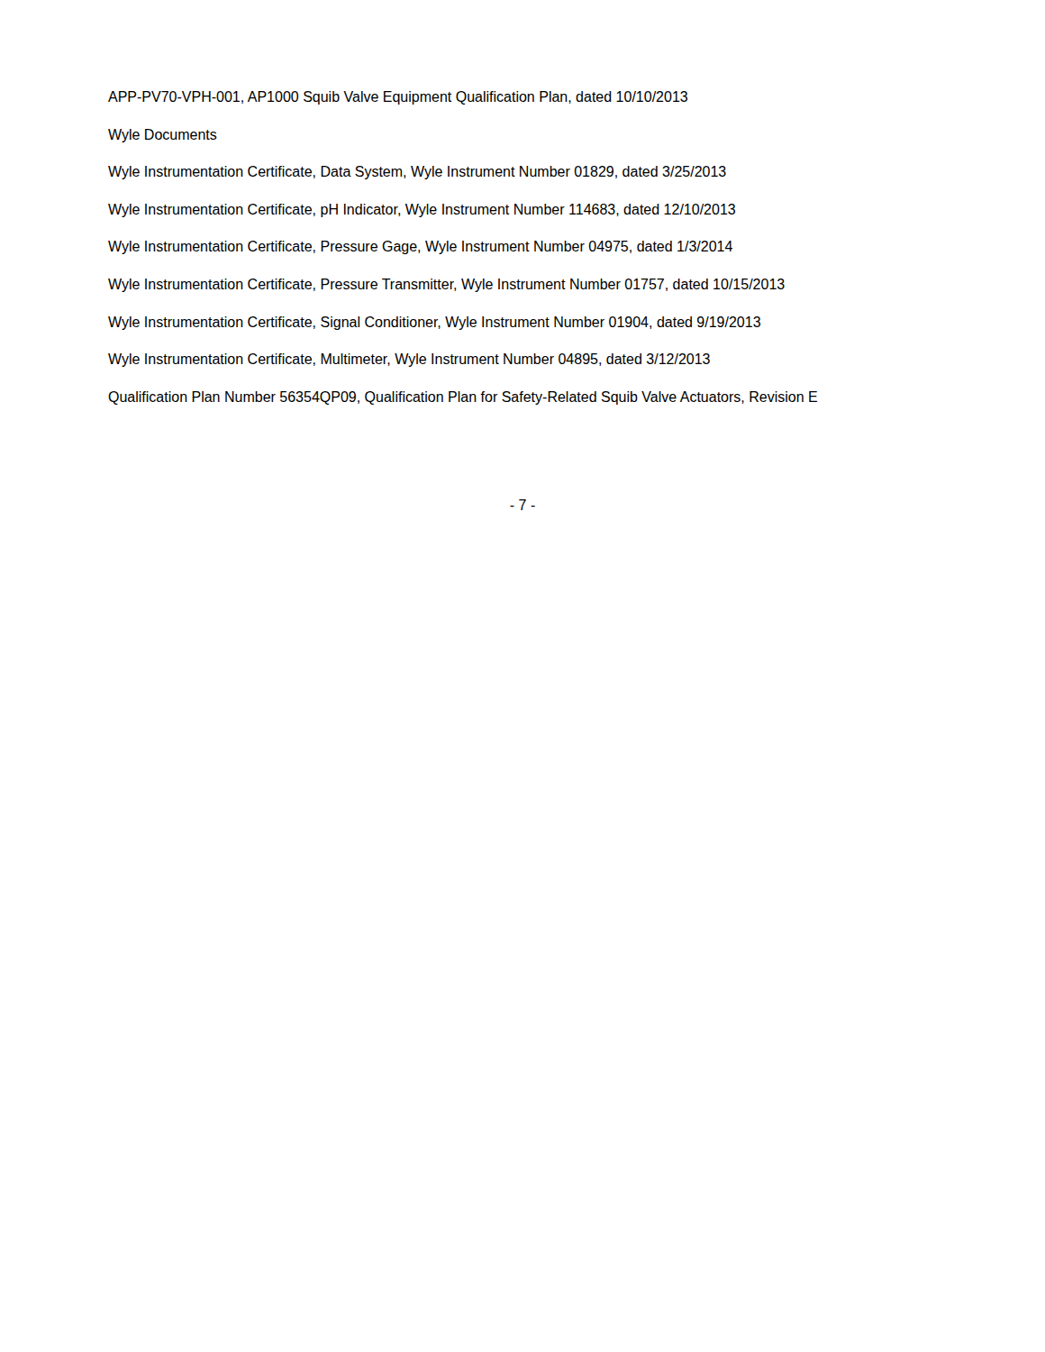APP-PV70-VPH-001, AP1000 Squib Valve Equipment Qualification Plan, dated 10/10/2013
Wyle Documents
Wyle Instrumentation Certificate, Data System, Wyle Instrument Number 01829, dated 3/25/2013
Wyle Instrumentation Certificate, pH Indicator, Wyle Instrument Number 114683, dated 12/10/2013
Wyle Instrumentation Certificate, Pressure Gage, Wyle Instrument Number 04975, dated 1/3/2014
Wyle Instrumentation Certificate, Pressure Transmitter, Wyle Instrument Number 01757, dated 10/15/2013
Wyle Instrumentation Certificate, Signal Conditioner, Wyle Instrument Number 01904, dated 9/19/2013
Wyle Instrumentation Certificate, Multimeter, Wyle Instrument Number 04895, dated 3/12/2013
Qualification Plan Number 56354QP09, Qualification Plan for Safety-Related Squib Valve Actuators, Revision E
- 7 -